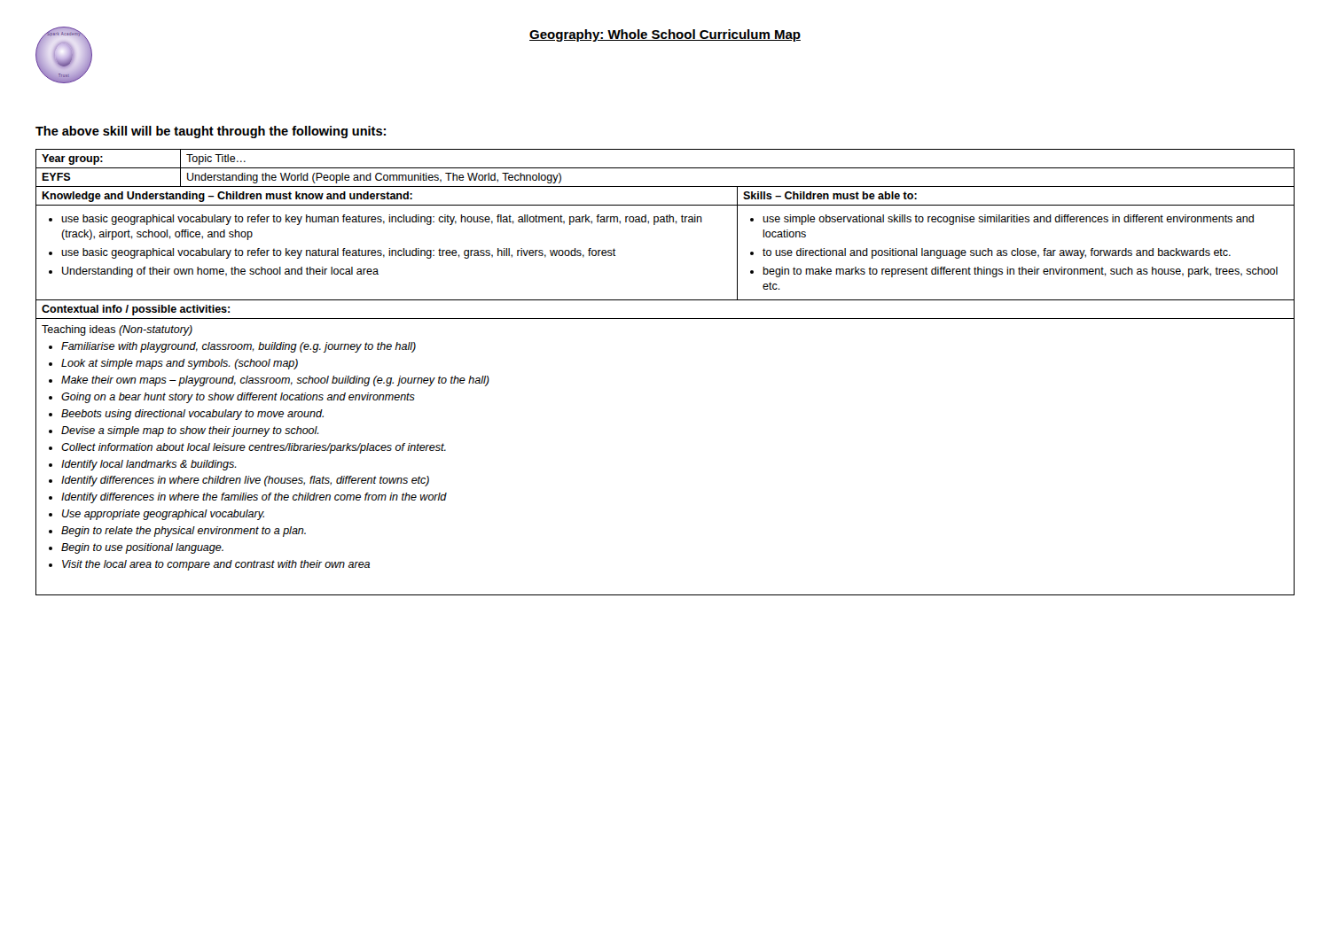Spark Academy
Trust
Geography: Whole School Curriculum Map
The above skill will be taught through the following units:
| Year group: | Topic Title… |
| EYFS | Understanding the World (People and Communities, The World, Technology) |
| Knowledge and Understanding – Children must know and understand: | Skills – Children must be able to: |
| use basic geographical vocabulary to refer to key human features, including: city, house, flat, allotment, park, farm, road, path, train (track), airport, school, office, and shop use basic geographical vocabulary to refer to key natural features, including: tree, grass, hill, rivers, woods, forest Understanding of their own home, the school and their local area | use simple observational skills to recognise similarities and differences in different environments and locations to use directional and positional language such as close, far away, forwards and backwards etc. begin to make marks to represent different things in their environment, such as house, park, trees, school etc. |
| Contextual info / possible activities: |
| Teaching ideas (Non-statutory) Familiarise with playground, classroom, building (e.g. journey to the hall) Look at simple maps and symbols. (school map) Make their own maps – playground, classroom, school building (e.g. journey to the hall) Going on a bear hunt story to show different locations and environments Beebots using directional vocabulary to move around. Devise a simple map to show their journey to school. Collect information about local leisure centres/libraries/parks/places of interest. Identify local landmarks & buildings. Identify differences in where children live (houses, flats, different towns etc) Identify differences in where the families of the children come from in the world Use appropriate geographical vocabulary. Begin to relate the physical environment to a plan. Begin to use positional language. Visit the local area to compare and contrast with their own area |